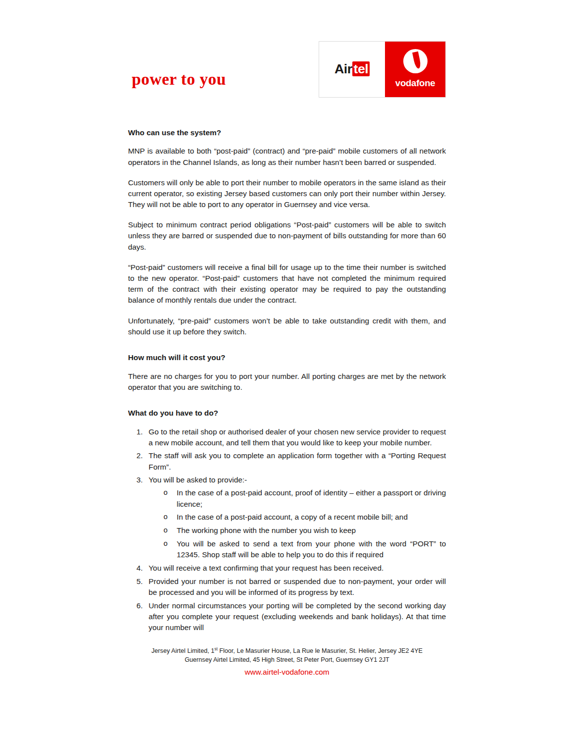power to you
Airtel
vodafone
Who can use the system?
MNP is available to both “post-paid” (contract) and “pre-paid” mobile customers of all network operators in the Channel Islands, as long as their number hasn’t been barred or suspended.
Customers will only be able to port their number to mobile operators in the same island as their current operator, so existing Jersey based customers can only port their number within Jersey. They will not be able to port to any operator in Guernsey and vice versa.
Subject to minimum contract period obligations “Post-paid” customers will be able to switch unless they are barred or suspended due to non-payment of bills outstanding for more than 60 days.
“Post-paid” customers will receive a final bill for usage up to the time their number is switched to the new operator. “Post-paid” customers that have not completed the minimum required term of the contract with their existing operator may be required to pay the outstanding balance of monthly rentals due under the contract.
Unfortunately, “pre-paid” customers won’t be able to take outstanding credit with them, and should use it up before they switch.
How much will it cost you?
There are no charges for you to port your number. All porting charges are met by the network operator that you are switching to.
What do you have to do?
Go to the retail shop or authorised dealer of your chosen new service provider to request a new mobile account, and tell them that you would like to keep your mobile number.
The staff will ask you to complete an application form together with a “Porting Request Form”.
You will be asked to provide:-
In the case of a post-paid account, proof of identity – either a passport or driving licence;
In the case of a post-paid account, a copy of a recent mobile bill; and
The working phone with the number you wish to keep
You will be asked to send a text from your phone with the word “PORT” to 12345. Shop staff will be able to help you to do this if required
You will receive a text confirming that your request has been received.
Provided your number is not barred or suspended due to non-payment, your order will be processed and you will be informed of its progress by text.
Under normal circumstances your porting will be completed by the second working day after you complete your request (excluding weekends and bank holidays). At that time your number will
Jersey Airtel Limited, 1st Floor, Le Masurier House, La Rue le Masurier, St. Helier, Jersey JE2 4YE
Guernsey Airtel Limited, 45 High Street, St Peter Port, Guernsey GY1 2JT
www.airtel-vodafone.com